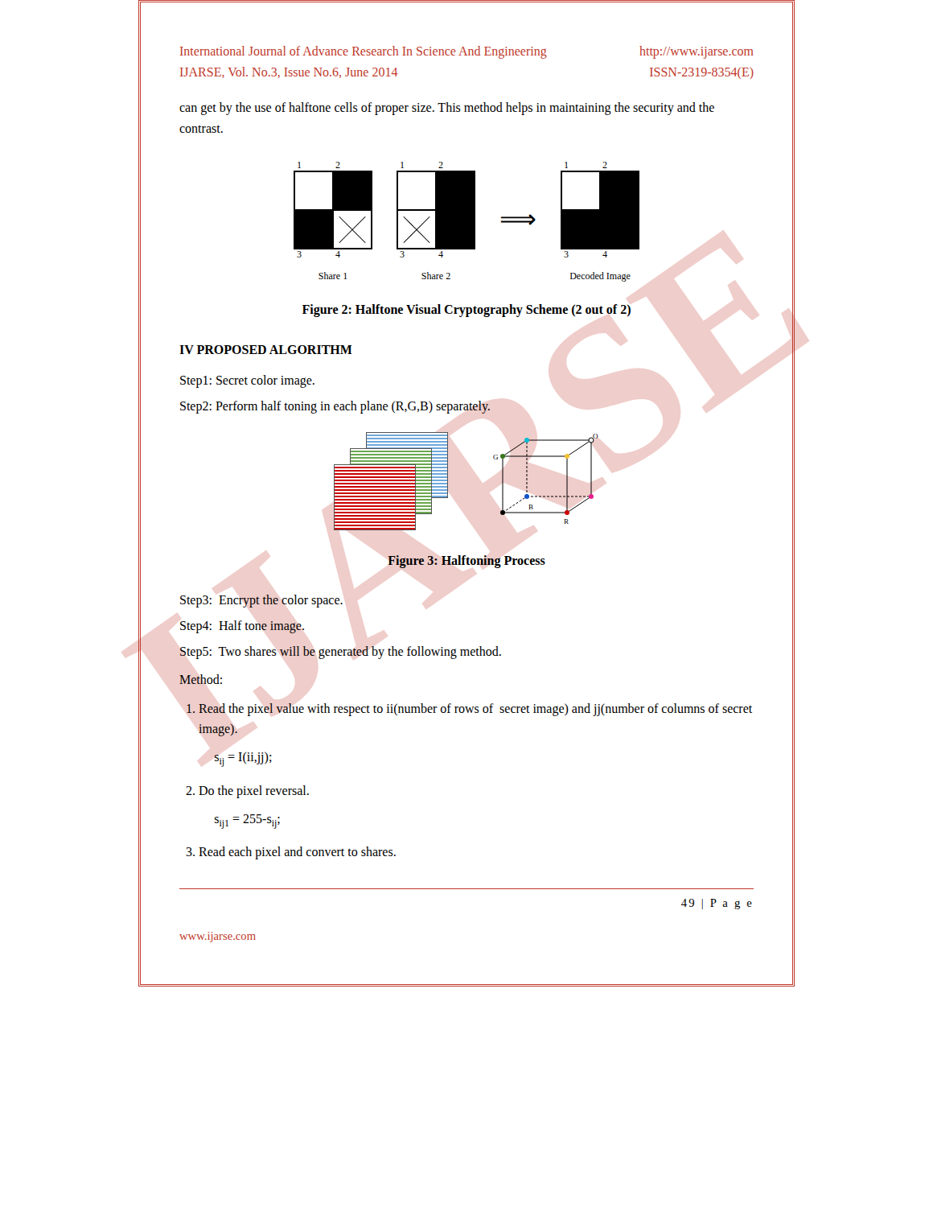IJARSE
International Journal of Advance Research In Science And Engineering
http://www.ijarse.com
IJARSE, Vol. No.3, Issue No.6, June 2014
ISSN-2319-8354(E)
can get by the use of halftone cells of proper size. This method helps in maintaining the security and the contrast.
1
2
3
4
Share 1
1
2
3
4
Share 2
⟹
1
2
3
4
Decoded Image
Figure 2: Halftone Visual Cryptography Scheme (2 out of 2)
IV PROPOSED ALGORITHM
Step1: Secret color image.
Step2: Perform half toning in each plane (R,G,B) separately.
G B R O
Figure 3: Halftoning Process
Step3: Encrypt the color space.
Step4: Half tone image.
Step5: Two shares will be generated by the following method.
Method:
Read the pixel value with respect to ii(number of rows of secret image) and jj(number of columns of secret image).
sij = I(ii,jj);
Do the pixel reversal.
sij1 = 255-sij;
Read each pixel and convert to shares.
49 | P a g e
www.ijarse.com